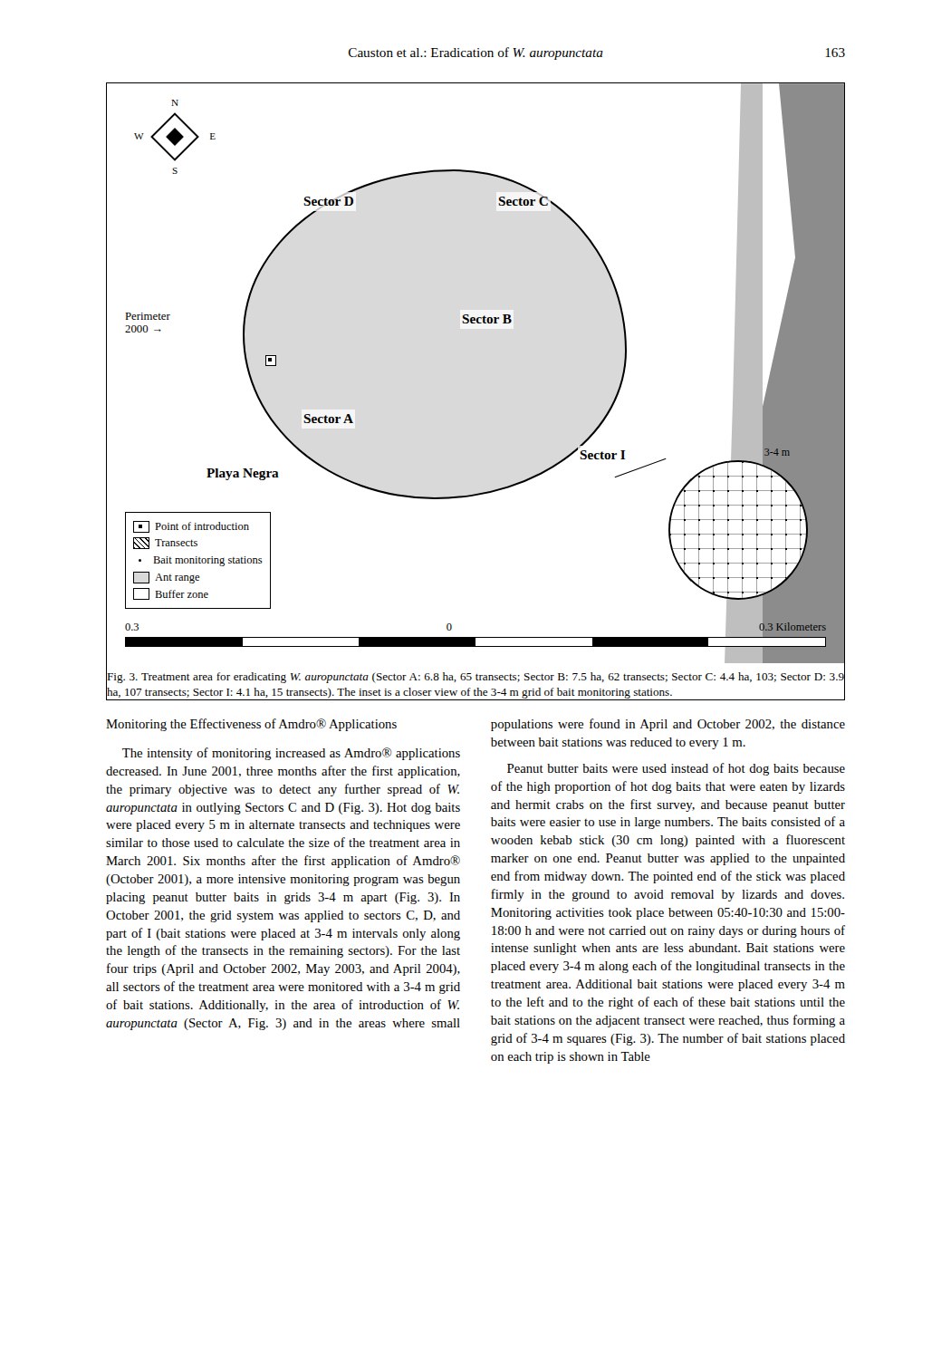Causton et al.: Eradication of W. auropunctata 163
N S W E
Sector D Sector C Sector B Sector A Sector I Playa Negra
Perimeter
2000→
3-4 m
Point of introduction
Transects
Bait monitoring stations
Ant range
Buffer zone
0.3 0 0.3 Kilometers
Fig. 3. Treatment area for eradicating W. auropunctata (Sector A: 6.8 ha, 65 transects; Sector B: 7.5 ha, 62 transects; Sector C: 4.4 ha, 103; Sector D: 3.9 ha, 107 transects; Sector I: 4.1 ha, 15 transects). The inset is a closer view of the 3-4 m grid of bait monitoring stations.
Monitoring the Effectiveness of Amdro® Applications
The intensity of monitoring increased as Amdro® applications decreased. In June 2001, three months after the first application, the primary objective was to detect any further spread of W. auropunctata in outlying Sectors C and D (Fig. 3). Hot dog baits were placed every 5 m in alternate transects and techniques were similar to those used to calculate the size of the treatment area in March 2001. Six months after the first application of Amdro® (October 2001), a more intensive monitoring program was begun placing peanut butter baits in grids 3-4 m apart (Fig. 3). In October 2001, the grid system was applied to sectors C, D, and part of I (bait stations were placed at 3-4 m intervals only along the length of the transects in the remaining sectors). For the last four trips (April and October 2002, May 2003, and April 2004), all sectors of the treatment area were monitored with a 3-4 m grid of bait stations. Additionally, in the area of introduction of W. auropunctata (Sector A, Fig. 3) and in the areas where small populations were found in April and October 2002, the distance between bait stations was reduced to every 1 m.
Peanut butter baits were used instead of hot dog baits because of the high proportion of hot dog baits that were eaten by lizards and hermit crabs on the first survey, and because peanut butter baits were easier to use in large numbers. The baits consisted of a wooden kebab stick (30 cm long) painted with a fluorescent marker on one end. Peanut butter was applied to the unpainted end from midway down. The pointed end of the stick was placed firmly in the ground to avoid removal by lizards and doves. Monitoring activities took place between 05:40-10:30 and 15:00-18:00 h and were not carried out on rainy days or during hours of intense sunlight when ants are less abundant. Bait stations were placed every 3-4 m along each of the longitudinal transects in the treatment area. Additional bait stations were placed every 3-4 m to the left and to the right of each of these bait stations until the bait stations on the adjacent transect were reached, thus forming a grid of 3-4 m squares (Fig. 3). The number of bait stations placed on each trip is shown in Table